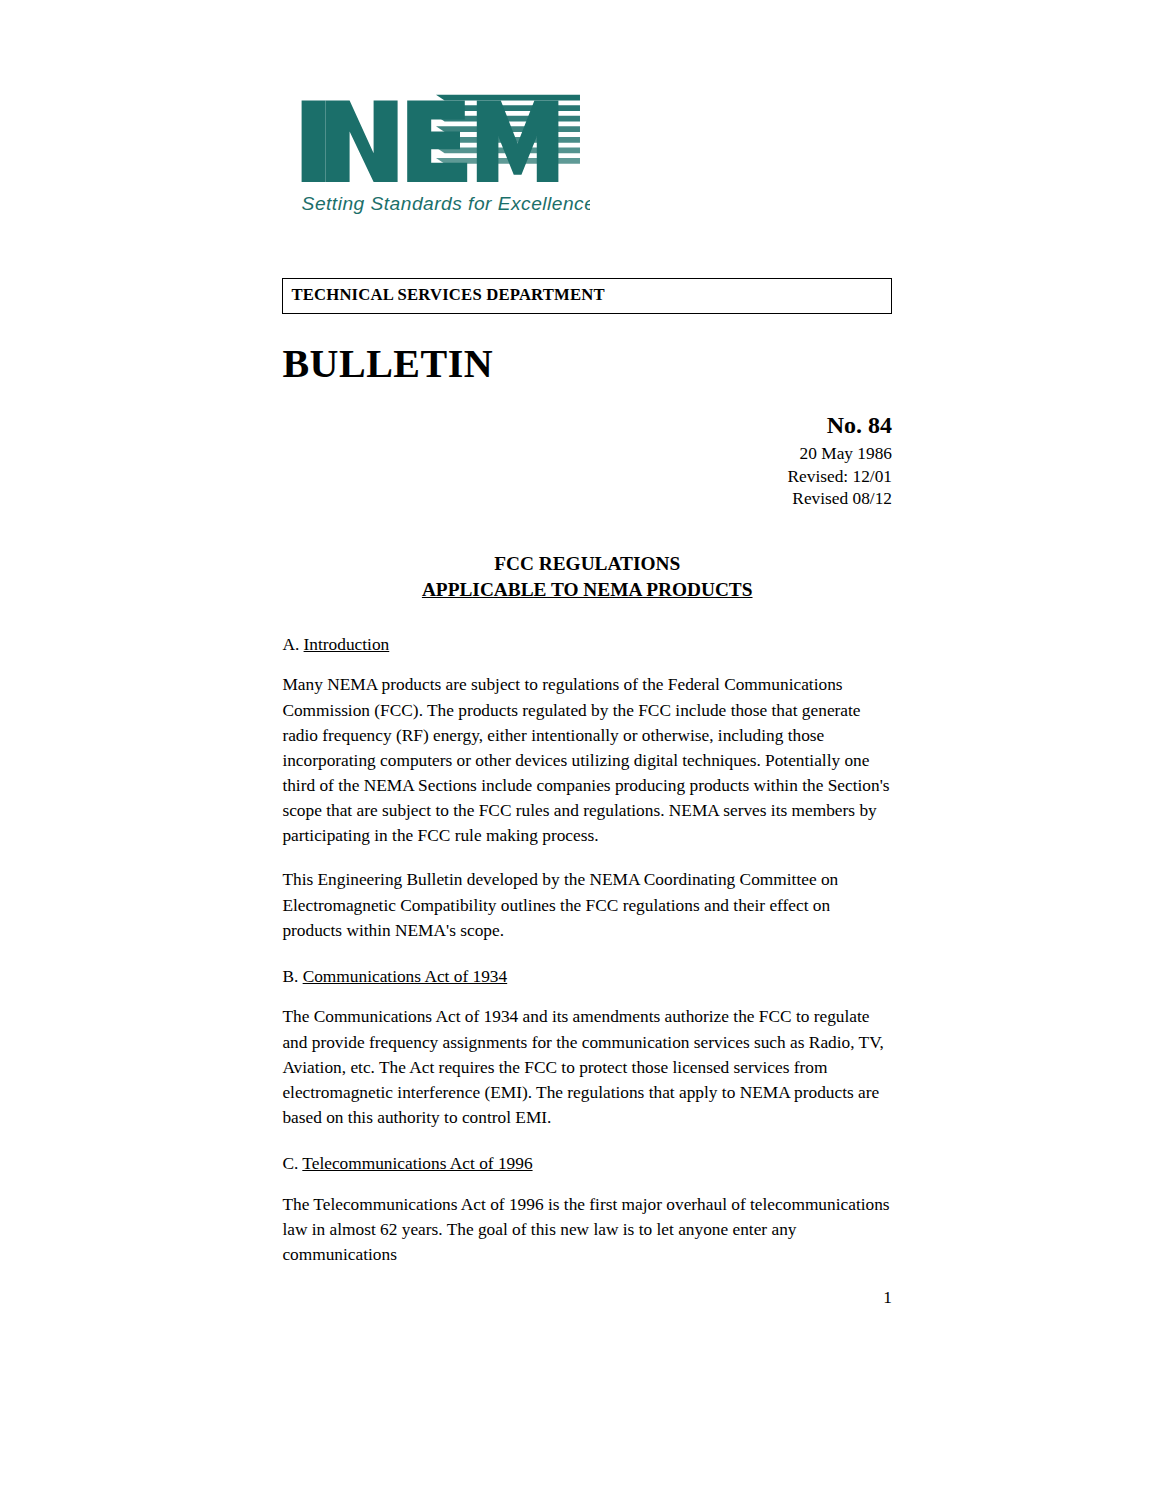Setting Standards for Excellence
TECHNICAL SERVICES DEPARTMENT
BULLETIN
No. 84 20 May 1986 Revised: 12/01 Revised 08/12
FCC REGULATIONS
APPLICABLE TO NEMA PRODUCTS
A. Introduction
Many NEMA products are subject to regulations of the Federal Communications Commission (FCC). The products regulated by the FCC include those that generate radio frequency (RF) energy, either intentionally or otherwise, including those incorporating computers or other devices utilizing digital techniques. Potentially one third of the NEMA Sections include companies producing products within the Section's scope that are subject to the FCC rules and regulations. NEMA serves its members by participating in the FCC rule making process.
This Engineering Bulletin developed by the NEMA Coordinating Committee on Electromagnetic Compatibility outlines the FCC regulations and their effect on products within NEMA's scope.
B. Communications Act of 1934
The Communications Act of 1934 and its amendments authorize the FCC to regulate and provide frequency assignments for the communication services such as Radio, TV, Aviation, etc. The Act requires the FCC to protect those licensed services from electromagnetic interference (EMI). The regulations that apply to NEMA products are based on this authority to control EMI.
C. Telecommunications Act of 1996
The Telecommunications Act of 1996 is the first major overhaul of telecommunications law in almost 62 years. The goal of this new law is to let anyone enter any communications
1